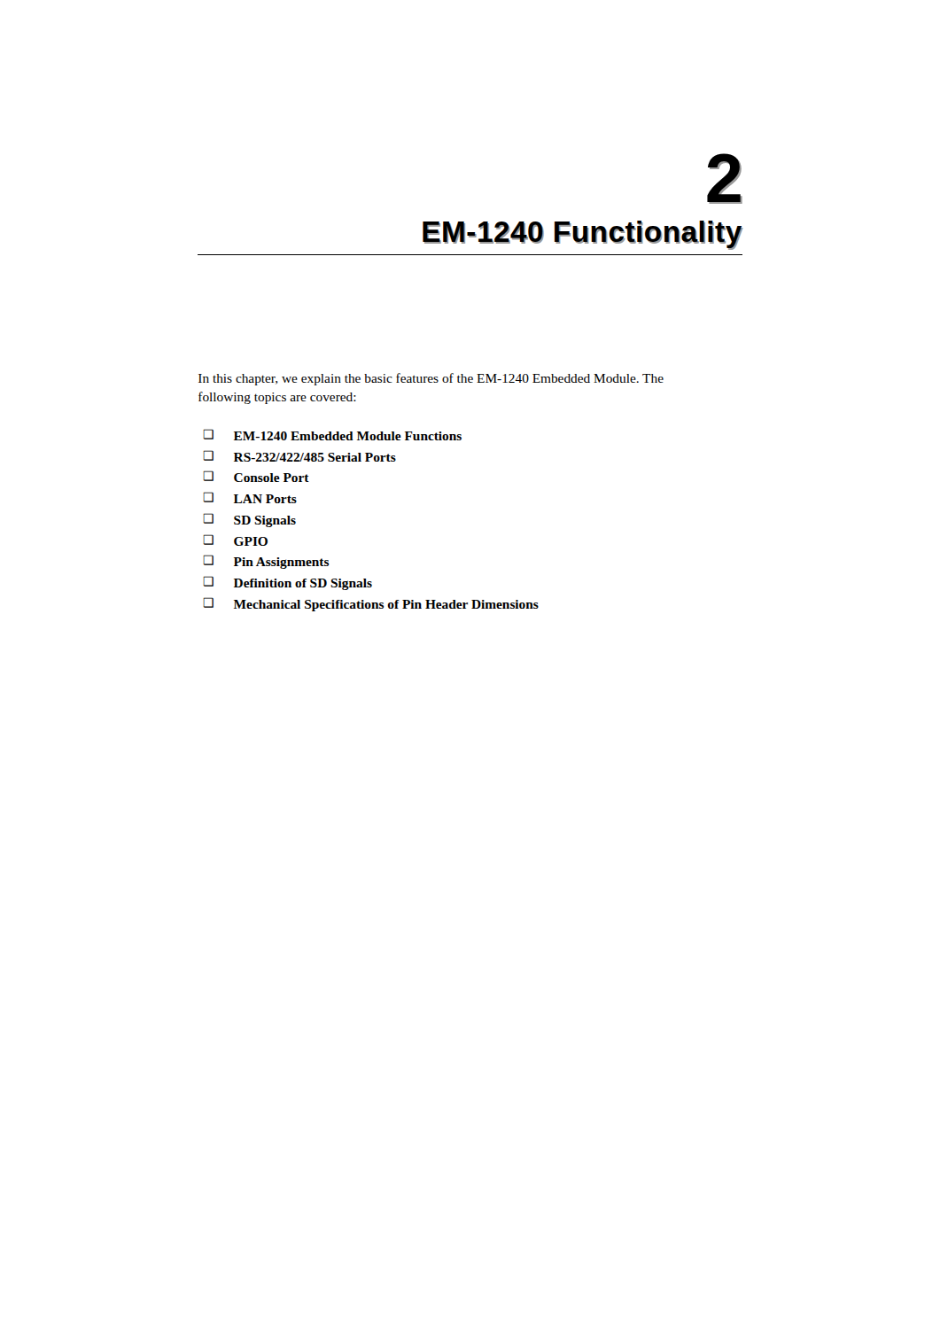2
EM-1240 Functionality
In this chapter, we explain the basic features of the EM-1240 Embedded Module. The following topics are covered:
EM-1240 Embedded Module Functions
RS-232/422/485 Serial Ports
Console Port
LAN Ports
SD Signals
GPIO
Pin Assignments
Definition of SD Signals
Mechanical Specifications of Pin Header Dimensions